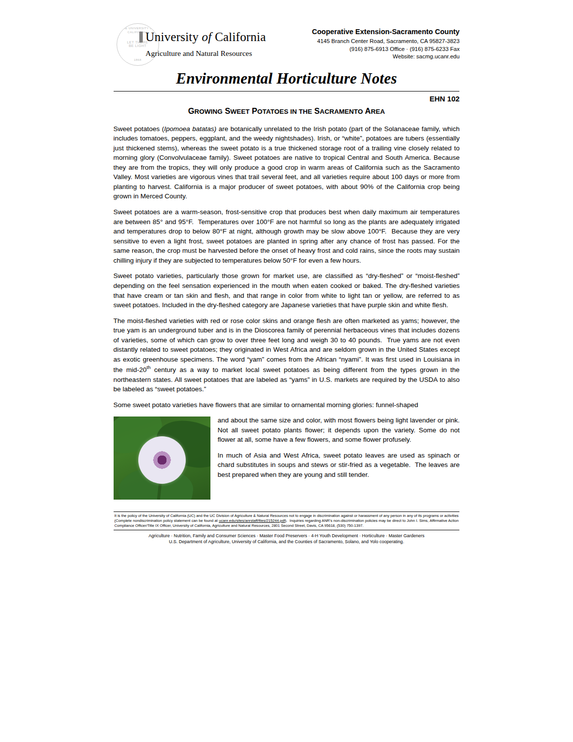THE UNIVERSITY OF CALIFORNIA
LET THERE
BE LIGHT
1868
University of California
Agriculture and Natural Resources
Cooperative Extension-Sacramento County
4145 Branch Center Road, Sacramento, CA 95827-3823
(916) 875-6913 Office · (916) 875-6233 Fax
Website: sacmg.ucanr.edu
Environmental Horticulture Notes
EHN 102
GROWING SWEET POTATOES IN THE SACRAMENTO AREA
Sweet potatoes (Ipomoea batatas) are botanically unrelated to the Irish potato (part of the Solanaceae family, which includes tomatoes, peppers, eggplant, and the weedy nightshades). Irish, or “white”, potatoes are tubers (essentially just thickened stems), whereas the sweet potato is a true thickened storage root of a trailing vine closely related to morning glory (Convolvulaceae family). Sweet potatoes are native to tropical Central and South America. Because they are from the tropics, they will only produce a good crop in warm areas of California such as the Sacramento Valley. Most varieties are vigorous vines that trail several feet, and all varieties require about 100 days or more from planting to harvest. California is a major producer of sweet potatoes, with about 90% of the California crop being grown in Merced County.
Sweet potatoes are a warm-season, frost-sensitive crop that produces best when daily maximum air temperatures are between 85° and 95°F. Temperatures over 100°F are not harmful so long as the plants are adequately irrigated and temperatures drop to below 80°F at night, although growth may be slow above 100°F. Because they are very sensitive to even a light frost, sweet potatoes are planted in spring after any chance of frost has passed. For the same reason, the crop must be harvested before the onset of heavy frost and cold rains, since the roots may sustain chilling injury if they are subjected to temperatures below 50°F for even a few hours.
Sweet potato varieties, particularly those grown for market use, are classified as “dry-fleshed” or “moist-fleshed” depending on the feel sensation experienced in the mouth when eaten cooked or baked. The dry-fleshed varieties that have cream or tan skin and flesh, and that range in color from white to light tan or yellow, are referred to as sweet potatoes. Included in the dry-fleshed category are Japanese varieties that have purple skin and white flesh.
The moist-fleshed varieties with red or rose color skins and orange flesh are often marketed as yams; however, the true yam is an underground tuber and is in the Dioscorea family of perennial herbaceous vines that includes dozens of varieties, some of which can grow to over three feet long and weigh 30 to 40 pounds. True yams are not even distantly related to sweet potatoes; they originated in West Africa and are seldom grown in the United States except as exotic greenhouse specimens. The word “yam” comes from the African “nyami”. It was first used in Louisiana in the mid-20th century as a way to market local sweet potatoes as being different from the types grown in the northeastern states. All sweet potatoes that are labeled as “yams” in U.S. markets are required by the USDA to also be labeled as “sweet potatoes.”
Some sweet potato varieties have flowers that are similar to ornamental morning glories: funnel-shaped
and about the same size and color, with most flowers being light lavender or pink. Not all sweet potato plants flower; it depends upon the variety. Some do not flower at all, some have a few flowers, and some flower profusely.
In much of Asia and West Africa, sweet potato leaves are used as spinach or chard substitutes in soups and stews or stir-fried as a vegetable. The leaves are best prepared when they are young and still tender.
It is the policy of the University of California (UC) and the UC Division of Agriculture & Natural Resources not to engage in discrimination against or harassment of any person in any of its programs or activities (Complete nondiscrimination policy statement can be found at ucanr.edu/sites/anrstaff/files/215244.pdf). Inquiries regarding ANR’s non-discrimination policies may be direct to John I. Sims, Affirmative Action Compliance Officer/Title IX Officer, University of California, Agriculture and Natural Resources, 2801 Second Street, Davis, CA 95618, (530) 750-1397.
Agriculture · Nutrition, Family and Consumer Sciences · Master Food Preservers · 4-H Youth Development · Horticulture · Master Gardeners
U.S. Department of Agriculture, University of California, and the Counties of Sacramento, Solano, and Yolo cooperating.